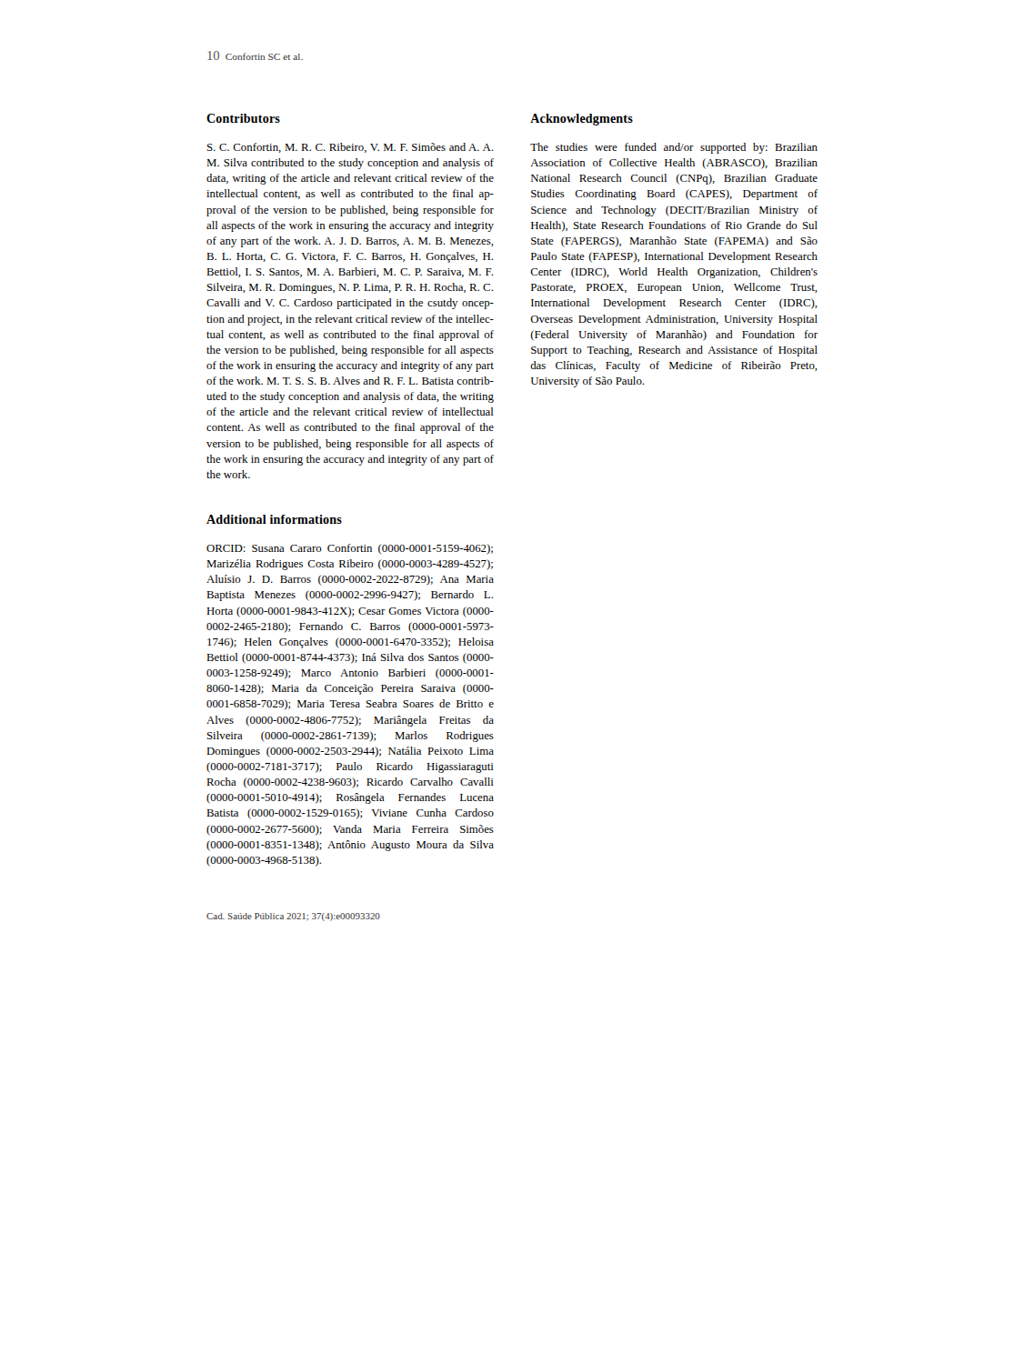10 Confortin SC et al.
Contributors
S. C. Confortin, M. R. C. Ribeiro, V. M. F. Simões and A. A. M. Silva contributed to the study conception and analysis of data, writing of the article and relevant critical review of the intellectual content, as well as contributed to the final approval of the version to be published, being responsible for all aspects of the work in ensuring the accuracy and integrity of any part of the work. A. J. D. Barros, A. M. B. Menezes, B. L. Horta, C. G. Victora, F. C. Barros, H. Gonçalves, H. Bettiol, I. S. Santos, M. A. Barbieri, M. C. P. Saraiva, M. F. Silveira, M. R. Domingues, N. P. Lima, P. R. H. Rocha, R. C. Cavalli and V. C. Cardoso participated in the csutdy onception and project, in the relevant critical review of the intellectual content, as well as contributed to the final approval of the version to be published, being responsible for all aspects of the work in ensuring the accuracy and integrity of any part of the work. M. T. S. S. B. Alves and R. F. L. Batista contributed to the study conception and analysis of data, the writing of the article and the relevant critical review of intellectual content. As well as contributed to the final approval of the version to be published, being responsible for all aspects of the work in ensuring the accuracy and integrity of any part of the work.
Additional informations
ORCID: Susana Cararo Confortin (0000-0001-5159-4062); Marizélia Rodrigues Costa Ribeiro (0000-0003-4289-4527); Aluísio J. D. Barros (0000-0002-2022-8729); Ana Maria Baptista Menezes (0000-0002-2996-9427); Bernardo L. Horta (0000-0001-9843-412X); Cesar Gomes Victora (0000-0002-2465-2180); Fernando C. Barros (0000-0001-5973-1746); Helen Gonçalves (0000-0001-6470-3352); Heloisa Bettiol (0000-0001-8744-4373); Iná Silva dos Santos (0000-0003-1258-9249); Marco Antonio Barbieri (0000-0001-8060-1428); Maria da Conceição Pereira Saraiva (0000-0001-6858-7029); Maria Teresa Seabra Soares de Britto e Alves (0000-0002-4806-7752); Mariângela Freitas da Silveira (0000-0002-2861-7139); Marlos Rodrigues Domingues (0000-0002-2503-2944); Natália Peixoto Lima (0000-0002-7181-3717); Paulo Ricardo Higassiaraguti Rocha (0000-0002-4238-9603); Ricardo Carvalho Cavalli (0000-0001-5010-4914); Rosângela Fernandes Lucena Batista (0000-0002-1529-0165); Viviane Cunha Cardoso (0000-0002-2677-5600); Vanda Maria Ferreira Simões (0000-0001-8351-1348); Antônio Augusto Moura da Silva (0000-0003-4968-5138).
Acknowledgments
The studies were funded and/or supported by: Brazilian Association of Collective Health (ABRASCO), Brazilian National Research Council (CNPq), Brazilian Graduate Studies Coordinating Board (CAPES), Department of Science and Technology (DECIT/Brazilian Ministry of Health), State Research Foundations of Rio Grande do Sul State (FAPERGS), Maranhão State (FAPEMA) and São Paulo State (FAPESP), International Development Research Center (IDRC), World Health Organization, Children's Pastorate, PROEX, European Union, Wellcome Trust, International Development Research Center (IDRC), Overseas Development Administration, University Hospital (Federal University of Maranhão) and Foundation for Support to Teaching, Research and Assistance of Hospital das Clínicas, Faculty of Medicine of Ribeirão Preto, University of São Paulo.
Cad. Saúde Pública 2021; 37(4):e00093320